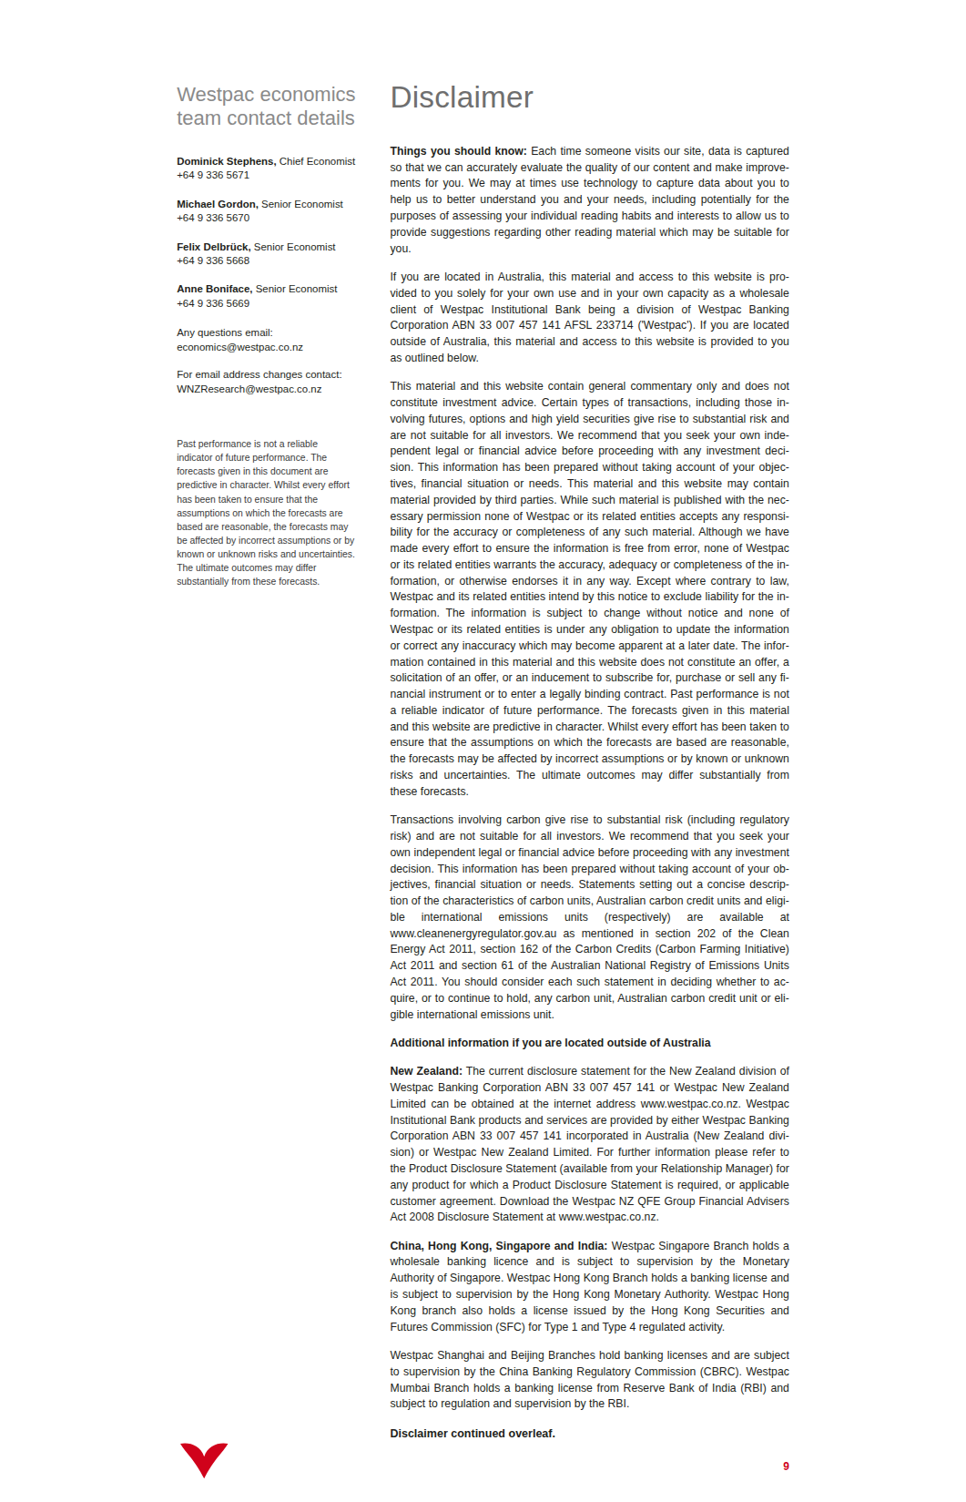Westpac economics
team contact details
Dominick Stephens, Chief Economist
+64 9 336 5671
Michael Gordon, Senior Economist
+64 9 336 5670
Felix Delbrück, Senior Economist
+64 9 336 5668
Anne Boniface, Senior Economist
+64 9 336 5669
Any questions email:
economics@westpac.co.nz
For email address changes contact:
WNZResearch@westpac.co.nz
Past performance is not a reliable indicator of future performance. The forecasts given in this document are predictive in character. Whilst every effort has been taken to ensure that the assumptions on which the forecasts are based are reasonable, the forecasts may be affected by incorrect assumptions or by known or unknown risks and uncertainties. The ultimate outcomes may differ substantially from these forecasts.
Disclaimer
Things you should know: Each time someone visits our site, data is captured so that we can accurately evaluate the quality of our content and make improvements for you. We may at times use technology to capture data about you to help us to better understand you and your needs, including potentially for the purposes of assessing your individual reading habits and interests to allow us to provide suggestions regarding other reading material which may be suitable for you.
If you are located in Australia, this material and access to this website is provided to you solely for your own use and in your own capacity as a wholesale client of Westpac Institutional Bank being a division of Westpac Banking Corporation ABN 33 007 457 141 AFSL 233714 ('Westpac'). If you are located outside of Australia, this material and access to this website is provided to you as outlined below.
This material and this website contain general commentary only and does not constitute investment advice. Certain types of transactions, including those involving futures, options and high yield securities give rise to substantial risk and are not suitable for all investors. We recommend that you seek your own independent legal or financial advice before proceeding with any investment decision. This information has been prepared without taking account of your objectives, financial situation or needs. This material and this website may contain material provided by third parties. While such material is published with the necessary permission none of Westpac or its related entities accepts any responsibility for the accuracy or completeness of any such material. Although we have made every effort to ensure the information is free from error, none of Westpac or its related entities warrants the accuracy, adequacy or completeness of the information, or otherwise endorses it in any way. Except where contrary to law, Westpac and its related entities intend by this notice to exclude liability for the information. The information is subject to change without notice and none of Westpac or its related entities is under any obligation to update the information or correct any inaccuracy which may become apparent at a later date. The information contained in this material and this website does not constitute an offer, a solicitation of an offer, or an inducement to subscribe for, purchase or sell any financial instrument or to enter a legally binding contract. Past performance is not a reliable indicator of future performance. The forecasts given in this material and this website are predictive in character. Whilst every effort has been taken to ensure that the assumptions on which the forecasts are based are reasonable, the forecasts may be affected by incorrect assumptions or by known or unknown risks and uncertainties. The ultimate outcomes may differ substantially from these forecasts.
Transactions involving carbon give rise to substantial risk (including regulatory risk) and are not suitable for all investors. We recommend that you seek your own independent legal or financial advice before proceeding with any investment decision. This information has been prepared without taking account of your objectives, financial situation or needs. Statements setting out a concise description of the characteristics of carbon units, Australian carbon credit units and eligible international emissions units (respectively) are available at www.cleanenergyregulator.gov.au as mentioned in section 202 of the Clean Energy Act 2011, section 162 of the Carbon Credits (Carbon Farming Initiative) Act 2011 and section 61 of the Australian National Registry of Emissions Units Act 2011. You should consider each such statement in deciding whether to acquire, or to continue to hold, any carbon unit, Australian carbon credit unit or eligible international emissions unit.
Additional information if you are located outside of Australia
New Zealand: The current disclosure statement for the New Zealand division of Westpac Banking Corporation ABN 33 007 457 141 or Westpac New Zealand Limited can be obtained at the internet address www.westpac.co.nz. Westpac Institutional Bank products and services are provided by either Westpac Banking Corporation ABN 33 007 457 141 incorporated in Australia (New Zealand division) or Westpac New Zealand Limited. For further information please refer to the Product Disclosure Statement (available from your Relationship Manager) for any product for which a Product Disclosure Statement is required, or applicable customer agreement. Download the Westpac NZ QFE Group Financial Advisers Act 2008 Disclosure Statement at www.westpac.co.nz.
China, Hong Kong, Singapore and India: Westpac Singapore Branch holds a wholesale banking licence and is subject to supervision by the Monetary Authority of Singapore. Westpac Hong Kong Branch holds a banking license and is subject to supervision by the Hong Kong Monetary Authority. Westpac Hong Kong branch also holds a license issued by the Hong Kong Securities and Futures Commission (SFC) for Type 1 and Type 4 regulated activity.
Westpac Shanghai and Beijing Branches hold banking licenses and are subject to supervision by the China Banking Regulatory Commission (CBRC). Westpac Mumbai Branch holds a banking license from Reserve Bank of India (RBI) and subject to regulation and supervision by the RBI.
Disclaimer continued overleaf.
9